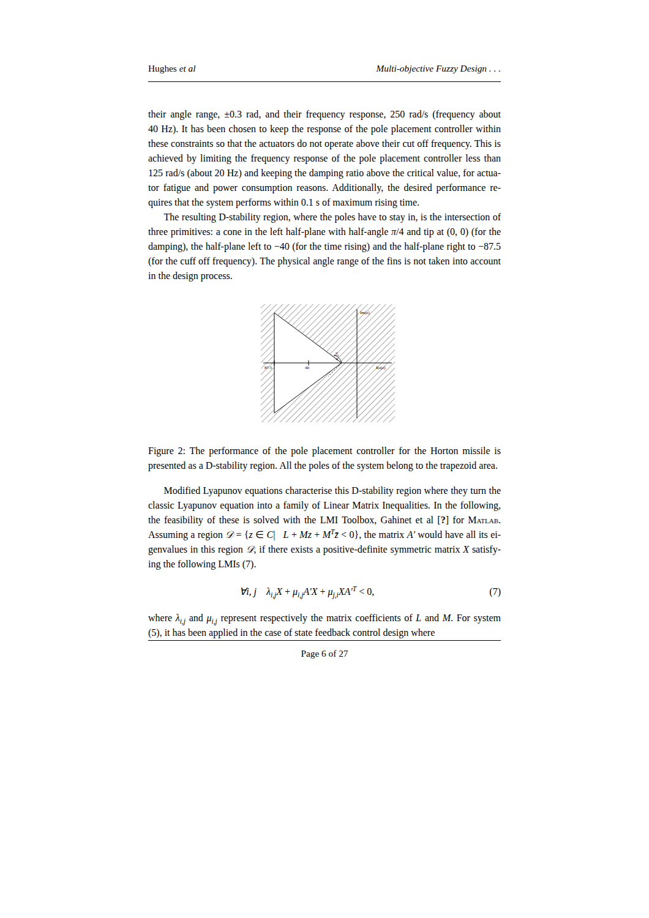Hughes et al
Multi-objective Fuzzy Design . . .
their angle range, ±0.3 rad, and their frequency response, 250 rad/s (frequency about 40 Hz). It has been chosen to keep the response of the pole placement controller within these constraints so that the actuators do not operate above their cut off frequency. This is achieved by limiting the frequency response of the pole placement controller less than 125 rad/s (about 20 Hz) and keeping the damping ratio above the critical value, for actuator fatigue and power consumption reasons. Additionally, the desired performance requires that the system performs within 0.1 s of maximum rising time.
The resulting D-stability region, where the poles have to stay in, is the intersection of three primitives: a cone in the left half-plane with half-angle π/4 and tip at (0, 0) (for the damping), the half-plane left to −40 (for the time rising) and the half-plane right to −87.5 (for the cuff off frequency). The physical angle range of the fins is not taken into account in the design process.
87.5 40 Im(z) Re(z) π 4
Figure 2: The performance of the pole placement controller for the Horton missile is presented as a D-stability region. All the poles of the system belong to the trapezoid area.
Modified Lyapunov equations characterise this D-stability region where they turn the classic Lyapunov equation into a family of Linear Matrix Inequalities. In the following, the feasibility of these is solved with the LMI Toolbox, Gahinet et al [?] for Matlab. Assuming a region 𝒟 = {z ∈ C| L + Mz + MTz̄ < 0}, the matrix A′ would have all its eigenvalues in this region 𝒟, if there exists a positive-definite symmetric matrix X satisfying the following LMIs (7).
∀i, j λi,jX + μi,jA′X + μj,iXA′T < 0,
(7)
where λi,j and μi,j represent respectively the matrix coefficients of L and M. For system (5), it has been applied in the case of state feedback control design where
Page 6 of 27